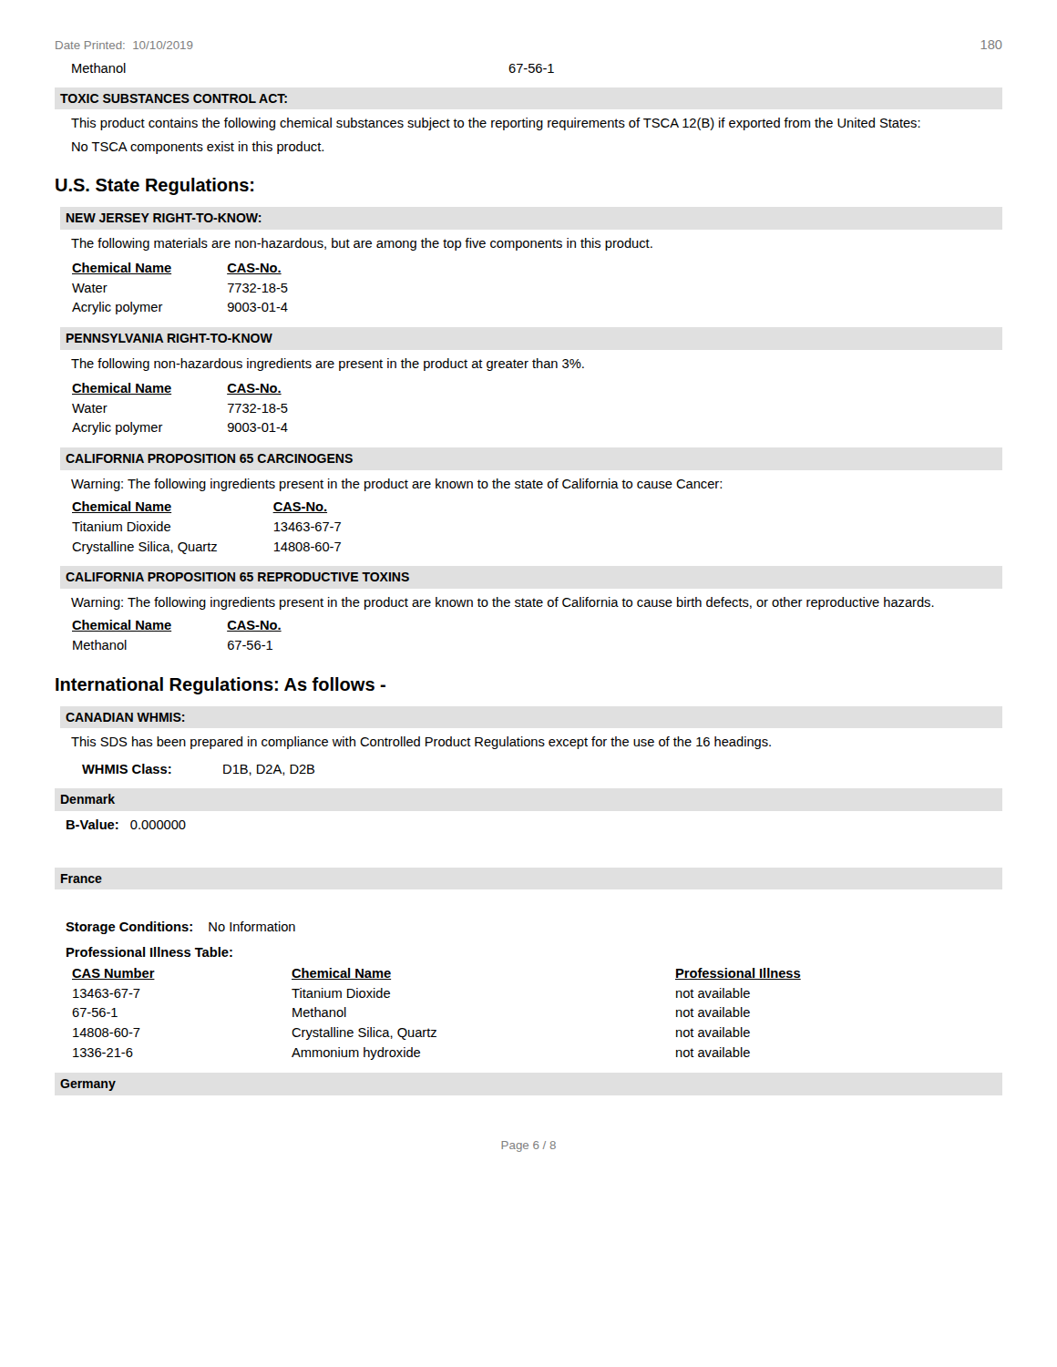Date Printed: 10/10/2019
180
Methanol
67-56-1
TOXIC SUBSTANCES CONTROL ACT:
This product contains the following chemical substances subject to the reporting requirements of TSCA 12(B) if exported from the United States:
No TSCA components exist in this product.
U.S. State Regulations:
NEW JERSEY RIGHT-TO-KNOW:
The following materials are non-hazardous, but are among the top five components in this product.
| Chemical Name | CAS-No. |
| --- | --- |
| Water | 7732-18-5 |
| Acrylic polymer | 9003-01-4 |
PENNSYLVANIA RIGHT-TO-KNOW
The following non-hazardous ingredients are present in the product at greater than 3%.
| Chemical Name | CAS-No. |
| --- | --- |
| Water | 7732-18-5 |
| Acrylic polymer | 9003-01-4 |
CALIFORNIA PROPOSITION 65 CARCINOGENS
Warning: The following ingredients present in the product are known to the state of California to cause Cancer:
| Chemical Name | CAS-No. |
| --- | --- |
| Titanium Dioxide | 13463-67-7 |
| Crystalline Silica, Quartz | 14808-60-7 |
CALIFORNIA PROPOSITION 65 REPRODUCTIVE TOXINS
Warning: The following ingredients present in the product are known to the state of California to cause birth defects, or other reproductive hazards.
| Chemical Name | CAS-No. |
| --- | --- |
| Methanol | 67-56-1 |
International Regulations: As follows -
CANADIAN WHMIS:
This SDS has been prepared in compliance with Controlled Product Regulations except for the use of the 16 headings.
WHMIS Class: D1B, D2A, D2B
Denmark
B-Value: 0.000000
France
Storage Conditions: No Information
Professional Illness Table:
| CAS Number | Chemical Name | Professional Illness |
| --- | --- | --- |
| 13463-67-7 | Titanium Dioxide | not available |
| 67-56-1 | Methanol | not available |
| 14808-60-7 | Crystalline Silica, Quartz | not available |
| 1336-21-6 | Ammonium hydroxide | not available |
Germany
Page 6 / 8